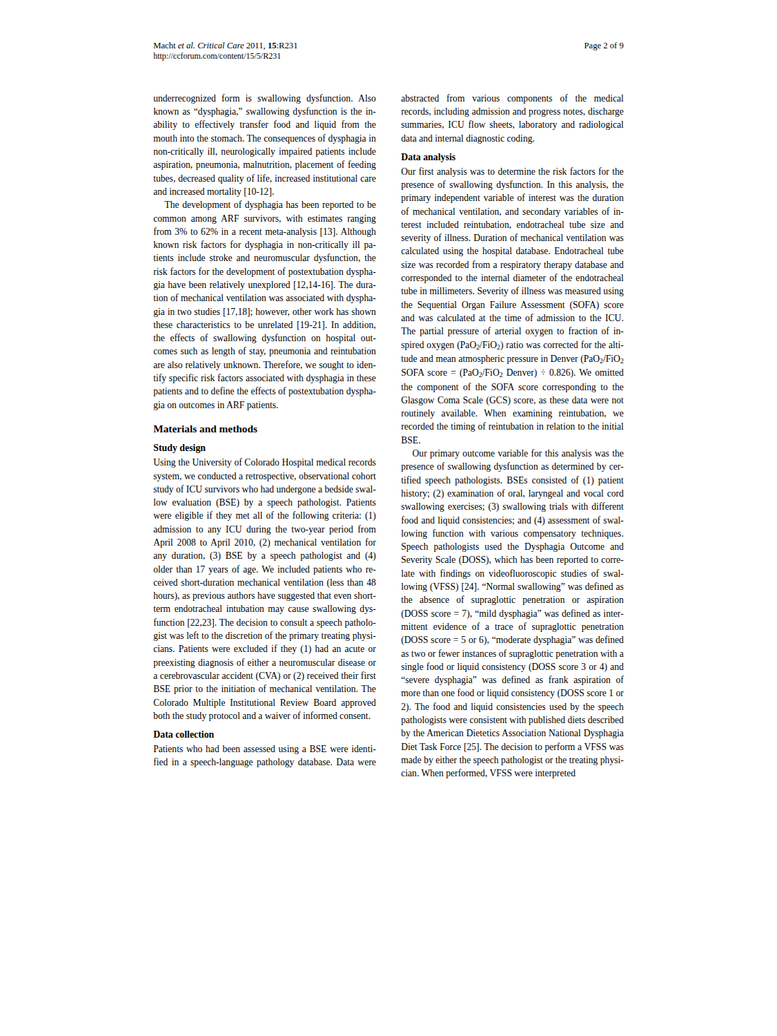Macht et al. Critical Care 2011, 15:R231
http://ccforum.com/content/15/5/R231
Page 2 of 9
underrecognized form is swallowing dysfunction. Also known as “dysphagia,” swallowing dysfunction is the inability to effectively transfer food and liquid from the mouth into the stomach. The consequences of dysphagia in non-critically ill, neurologically impaired patients include aspiration, pneumonia, malnutrition, placement of feeding tubes, decreased quality of life, increased institutional care and increased mortality [10-12].
The development of dysphagia has been reported to be common among ARF survivors, with estimates ranging from 3% to 62% in a recent meta-analysis [13]. Although known risk factors for dysphagia in non-critically ill patients include stroke and neuromuscular dysfunction, the risk factors for the development of postextubation dysphagia have been relatively unexplored [12,14-16]. The duration of mechanical ventilation was associated with dysphagia in two studies [17,18]; however, other work has shown these characteristics to be unrelated [19-21]. In addition, the effects of swallowing dysfunction on hospital outcomes such as length of stay, pneumonia and reintubation are also relatively unknown. Therefore, we sought to identify specific risk factors associated with dysphagia in these patients and to define the effects of postextubation dysphagia on outcomes in ARF patients.
Materials and methods
Study design
Using the University of Colorado Hospital medical records system, we conducted a retrospective, observational cohort study of ICU survivors who had undergone a bedside swallow evaluation (BSE) by a speech pathologist. Patients were eligible if they met all of the following criteria: (1) admission to any ICU during the two-year period from April 2008 to April 2010, (2) mechanical ventilation for any duration, (3) BSE by a speech pathologist and (4) older than 17 years of age. We included patients who received short-duration mechanical ventilation (less than 48 hours), as previous authors have suggested that even short-term endotracheal intubation may cause swallowing dysfunction [22,23]. The decision to consult a speech pathologist was left to the discretion of the primary treating physicians. Patients were excluded if they (1) had an acute or preexisting diagnosis of either a neuromuscular disease or a cerebrovascular accident (CVA) or (2) received their first BSE prior to the initiation of mechanical ventilation. The Colorado Multiple Institutional Review Board approved both the study protocol and a waiver of informed consent.
Data collection
Patients who had been assessed using a BSE were identified in a speech-language pathology database. Data were abstracted from various components of the medical records, including admission and progress notes, discharge summaries, ICU flow sheets, laboratory and radiological data and internal diagnostic coding.
Data analysis
Our first analysis was to determine the risk factors for the presence of swallowing dysfunction. In this analysis, the primary independent variable of interest was the duration of mechanical ventilation, and secondary variables of interest included reintubation, endotracheal tube size and severity of illness. Duration of mechanical ventilation was calculated using the hospital database. Endotracheal tube size was recorded from a respiratory therapy database and corresponded to the internal diameter of the endotracheal tube in millimeters. Severity of illness was measured using the Sequential Organ Failure Assessment (SOFA) score and was calculated at the time of admission to the ICU. The partial pressure of arterial oxygen to fraction of inspired oxygen (PaO2/FiO2) ratio was corrected for the altitude and mean atmospheric pressure in Denver (PaO2/FiO2 SOFA score = (PaO2/FiO2 Denver) ÷ 0.826). We omitted the component of the SOFA score corresponding to the Glasgow Coma Scale (GCS) score, as these data were not routinely available. When examining reintubation, we recorded the timing of reintubation in relation to the initial BSE.
Our primary outcome variable for this analysis was the presence of swallowing dysfunction as determined by certified speech pathologists. BSEs consisted of (1) patient history; (2) examination of oral, laryngeal and vocal cord swallowing exercises; (3) swallowing trials with different food and liquid consistencies; and (4) assessment of swallowing function with various compensatory techniques. Speech pathologists used the Dysphagia Outcome and Severity Scale (DOSS), which has been reported to correlate with findings on videofluoroscopic studies of swallowing (VFSS) [24]. “Normal swallowing” was defined as the absence of supraglottic penetration or aspiration (DOSS score = 7), “mild dysphagia” was defined as intermittent evidence of a trace of supraglottic penetration (DOSS score = 5 or 6), “moderate dysphagia” was defined as two or fewer instances of supraglottic penetration with a single food or liquid consistency (DOSS score 3 or 4) and “severe dysphagia” was defined as frank aspiration of more than one food or liquid consistency (DOSS score 1 or 2). The food and liquid consistencies used by the speech pathologists were consistent with published diets described by the American Dietetics Association National Dysphagia Diet Task Force [25]. The decision to perform a VFSS was made by either the speech pathologist or the treating physician. When performed, VFSS were interpreted